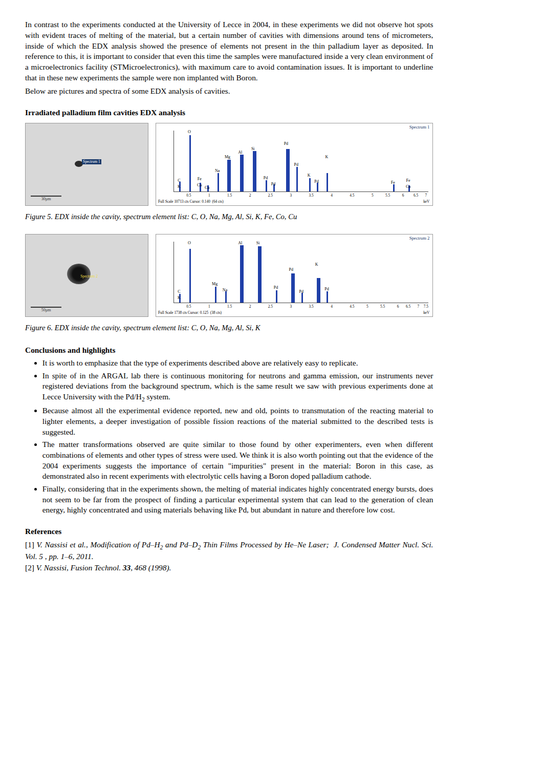In contrast to the experiments conducted at the University of Lecce in 2004, in these experiments we did not observe hot spots with evident traces of melting of the material, but a certain number of cavities with dimensions around tens of micrometers, inside of which the EDX analysis showed the presence of elements not present in the thin palladium layer as deposited. In reference to this, it is important to consider that even this time the samples were manufactured inside a very clean environment of a microelectronics facility (STMicroelectronics), with maximum care to avoid contamination issues. It is important to underline that in these new experiments the sample were non implanted with Boron.
Below are pictures and spectra of some EDX analysis of cavities.
Irradiated palladium film cavities EDX analysis
Spectrum 1
30µm
Spectrum 1
O
C
K
Fe
Co
Cu
Na
Mg
Al
Si
Pd
Pd
Pd
Pd
K
Pd
K
Fe
Fe
Co
0.5 1 1.5 2 2.5 3 3.5 4 4.5 5 5.5 6 6.5 7
Full Scale 10713 cts Cursor: 0.140 (64 cts)
keV
Figure 5. EDX inside the cavity, spectrum element list: C, O, Na, Mg, Al, Si, K, Fe, Co, Cu
Spectrum 2
50µm
Spectrum 2
O
C
K
Mg
Na
Al
Si
Pd
Pd
Pd
K
Pd
0.5 1 1.5 2 2.5 3 3.5 4 4.5 5 5.5 6 6.5 7 7.5
Full Scale 1738 cts Cursor: 0.125 (38 cts)
keV
Figure 6. EDX inside the cavity, spectrum element list: C, O, Na, Mg, Al, Si, K
Conclusions and highlights
It is worth to emphasize that the type of experiments described above are relatively easy to replicate.
In spite of in the ARGAL lab there is continuous monitoring for neutrons and gamma emission, our instruments never registered deviations from the background spectrum, which is the same result we saw with previous experiments done at Lecce University with the Pd/H2 system.
Because almost all the experimental evidence reported, new and old, points to transmutation of the reacting material to lighter elements, a deeper investigation of possible fission reactions of the material submitted to the described tests is suggested.
The matter transformations observed are quite similar to those found by other experimenters, even when different combinations of elements and other types of stress were used. We think it is also worth pointing out that the evidence of the 2004 experiments suggests the importance of certain "impurities" present in the material: Boron in this case, as demonstrated also in recent experiments with electrolytic cells having a Boron doped palladium cathode.
Finally, considering that in the experiments shown, the melting of material indicates highly concentrated energy bursts, does not seem to be far from the prospect of finding a particular experimental system that can lead to the generation of clean energy, highly concentrated and using materials behaving like Pd, but abundant in nature and therefore low cost.
References
[1] V. Nassisi et al., Modification of Pd–H2 and Pd–D2 Thin Films Processed by He–Ne Laser; J. Condensed Matter Nucl. Sci. Vol. 5 , pp. 1–6, 2011.
[2] V. Nassisi, Fusion Technol. 33, 468 (1998).